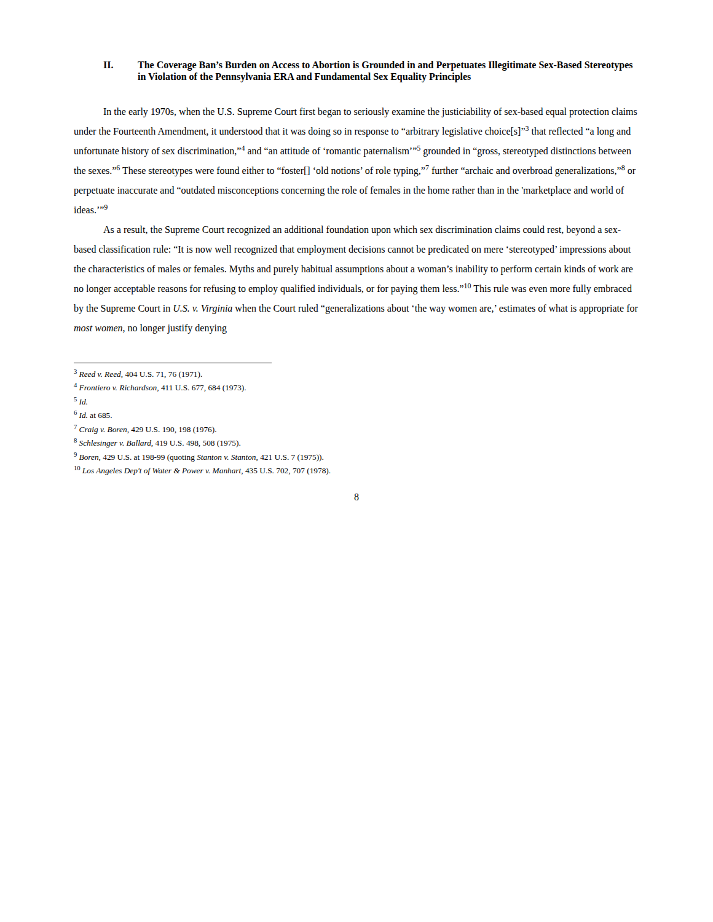II.
The Coverage Ban’s Burden on Access to Abortion is Grounded in and Perpetuates Illegitimate Sex-Based Stereotypes in Violation of the Pennsylvania ERA and Fundamental Sex Equality Principles
In the early 1970s, when the U.S. Supreme Court first began to seriously examine the justiciability of sex-based equal protection claims under the Fourteenth Amendment, it understood that it was doing so in response to “arbitrary legislative choice[s]”3 that reflected “a long and unfortunate history of sex discrimination,”4 and “an attitude of ‘romantic paternalism’”5 grounded in “gross, stereotyped distinctions between the sexes.”6 These stereotypes were found either to “foster[] ‘old notions’ of role typing,”7 further “archaic and overbroad generalizations,”8 or perpetuate inaccurate and “outdated misconceptions concerning the role of females in the home rather than in the 'marketplace and world of ideas.’”9
As a result, the Supreme Court recognized an additional foundation upon which sex discrimination claims could rest, beyond a sex-based classification rule: “It is now well recognized that employment decisions cannot be predicated on mere ‘stereotyped’ impressions about the characteristics of males or females. Myths and purely habitual assumptions about a woman’s inability to perform certain kinds of work are no longer acceptable reasons for refusing to employ qualified individuals, or for paying them less.”10 This rule was even more fully embraced by the Supreme Court in U.S. v. Virginia when the Court ruled “generalizations about ‘the way women are,’ estimates of what is appropriate for most women, no longer justify denying
3 Reed v. Reed, 404 U.S. 71, 76 (1971).
4 Frontiero v. Richardson, 411 U.S. 677, 684 (1973).
5 Id.
6 Id. at 685.
7 Craig v. Boren, 429 U.S. 190, 198 (1976).
8 Schlesinger v. Ballard, 419 U.S. 498, 508 (1975).
9 Boren, 429 U.S. at 198-99 (quoting Stanton v. Stanton, 421 U.S. 7 (1975)).
10 Los Angeles Dep't of Water & Power v. Manhart, 435 U.S. 702, 707 (1978).
8